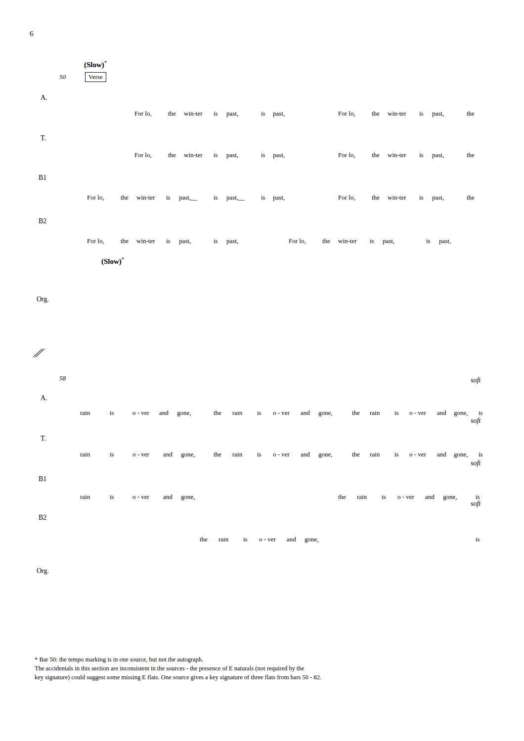6
(Slow)*
50
Verse
A.
T.
B1
B2
(Slow)*
Org.
For lo,
the
win-ter
is
past,
is
past,
For lo,
the
win-ter
is
past,
the
For lo,
the
win-ter
is
past,
is
past,
For lo,
the
win-ter
is
past,
the
For lo,
the
win-ter
is
past,__
is
past,__
is
past,
For lo,
the
win-ter
is
past,
the
For lo,
the
win-ter
is
past,
is
past,
For lo,
the
win-ter
is
past,
is
past,
⁄⁄
58
A.
T.
B1
B2
Org.
soft
soft
soft
soft
rain
is
o - ver
and
gone,
the
rain
is
o - ver
and
gone,
the
rain
is
o - ver
and
gone,
is
rain
is
o - ver
and
gone,
the
rain
is
o - ver
and
gone,
the
rain
is
o - ver
and
gone,
is
rain
is
o - ver
and
gone,
the
rain
is
o - ver
and
gone,
is
the
rain
is
o - ver
and
gone,
is
* Bar 50: the tempo marking is in one source, but not the autograph.
The accidentals in this section are inconsistent in the sources - the presence of E naturals (not required by the
key signature) could suggest some missing E flats. One source gives a key signature of three flats from bars 50 - 82.